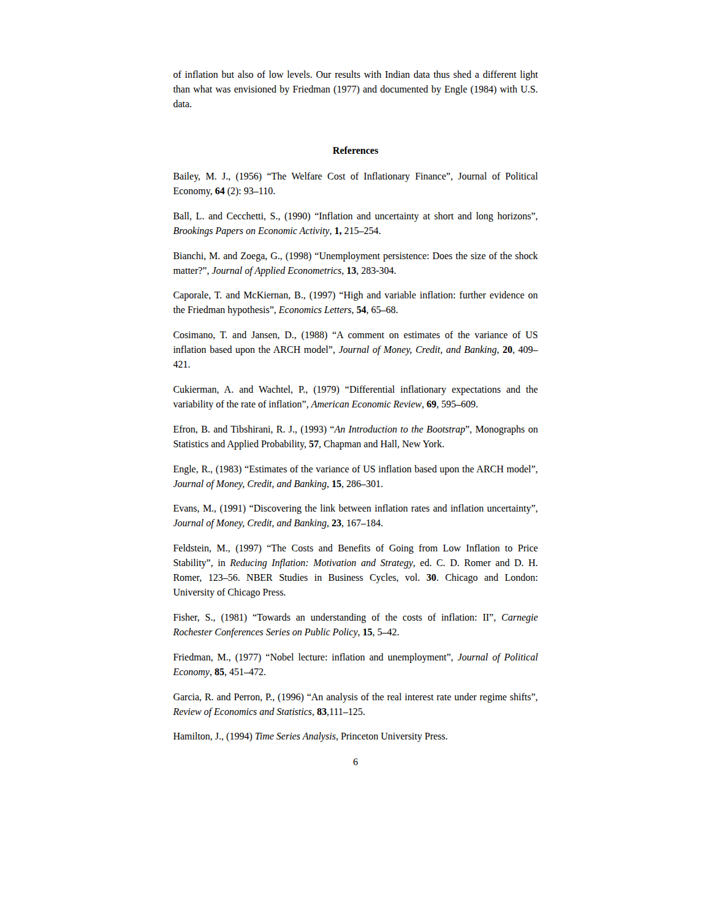of inflation but also of low levels. Our results with Indian data thus shed a different light than what was envisioned by Friedman (1977) and documented by Engle (1984) with U.S. data.
References
Bailey, M. J., (1956) “The Welfare Cost of Inflationary Finance”, Journal of Political Economy, 64 (2): 93–110.
Ball, L. and Cecchetti, S., (1990) “Inflation and uncertainty at short and long horizons”, Brookings Papers on Economic Activity, 1, 215–254.
Bianchi, M. and Zoega, G., (1998) “Unemployment persistence: Does the size of the shock matter?”, Journal of Applied Econometrics, 13, 283-304.
Caporale, T. and McKiernan, B., (1997) “High and variable inflation: further evidence on the Friedman hypothesis”, Economics Letters, 54, 65–68.
Cosimano, T. and Jansen, D., (1988) “A comment on estimates of the variance of US inflation based upon the ARCH model”, Journal of Money, Credit, and Banking, 20, 409–421.
Cukierman, A. and Wachtel, P., (1979) “Differential inflationary expectations and the variability of the rate of inflation”, American Economic Review, 69, 595–609.
Efron, B. and Tibshirani, R. J., (1993) “An Introduction to the Bootstrap”, Monographs on Statistics and Applied Probability, 57, Chapman and Hall, New York.
Engle, R., (1983) “Estimates of the variance of US inflation based upon the ARCH model”, Journal of Money, Credit, and Banking, 15, 286–301.
Evans, M., (1991) “Discovering the link between inflation rates and inflation uncertainty”, Journal of Money, Credit, and Banking, 23, 167–184.
Feldstein, M., (1997) “The Costs and Benefits of Going from Low Inflation to Price Stability”, in Reducing Inflation: Motivation and Strategy, ed. C. D. Romer and D. H. Romer, 123–56. NBER Studies in Business Cycles, vol. 30. Chicago and London: University of Chicago Press.
Fisher, S., (1981) “Towards an understanding of the costs of inflation: II”, Carnegie Rochester Conferences Series on Public Policy, 15, 5–42.
Friedman, M., (1977) “Nobel lecture: inflation and unemployment”, Journal of Political Economy, 85, 451–472.
Garcia, R. and Perron, P., (1996) “An analysis of the real interest rate under regime shifts”, Review of Economics and Statistics, 83,111–125.
Hamilton, J., (1994) Time Series Analysis, Princeton University Press.
6